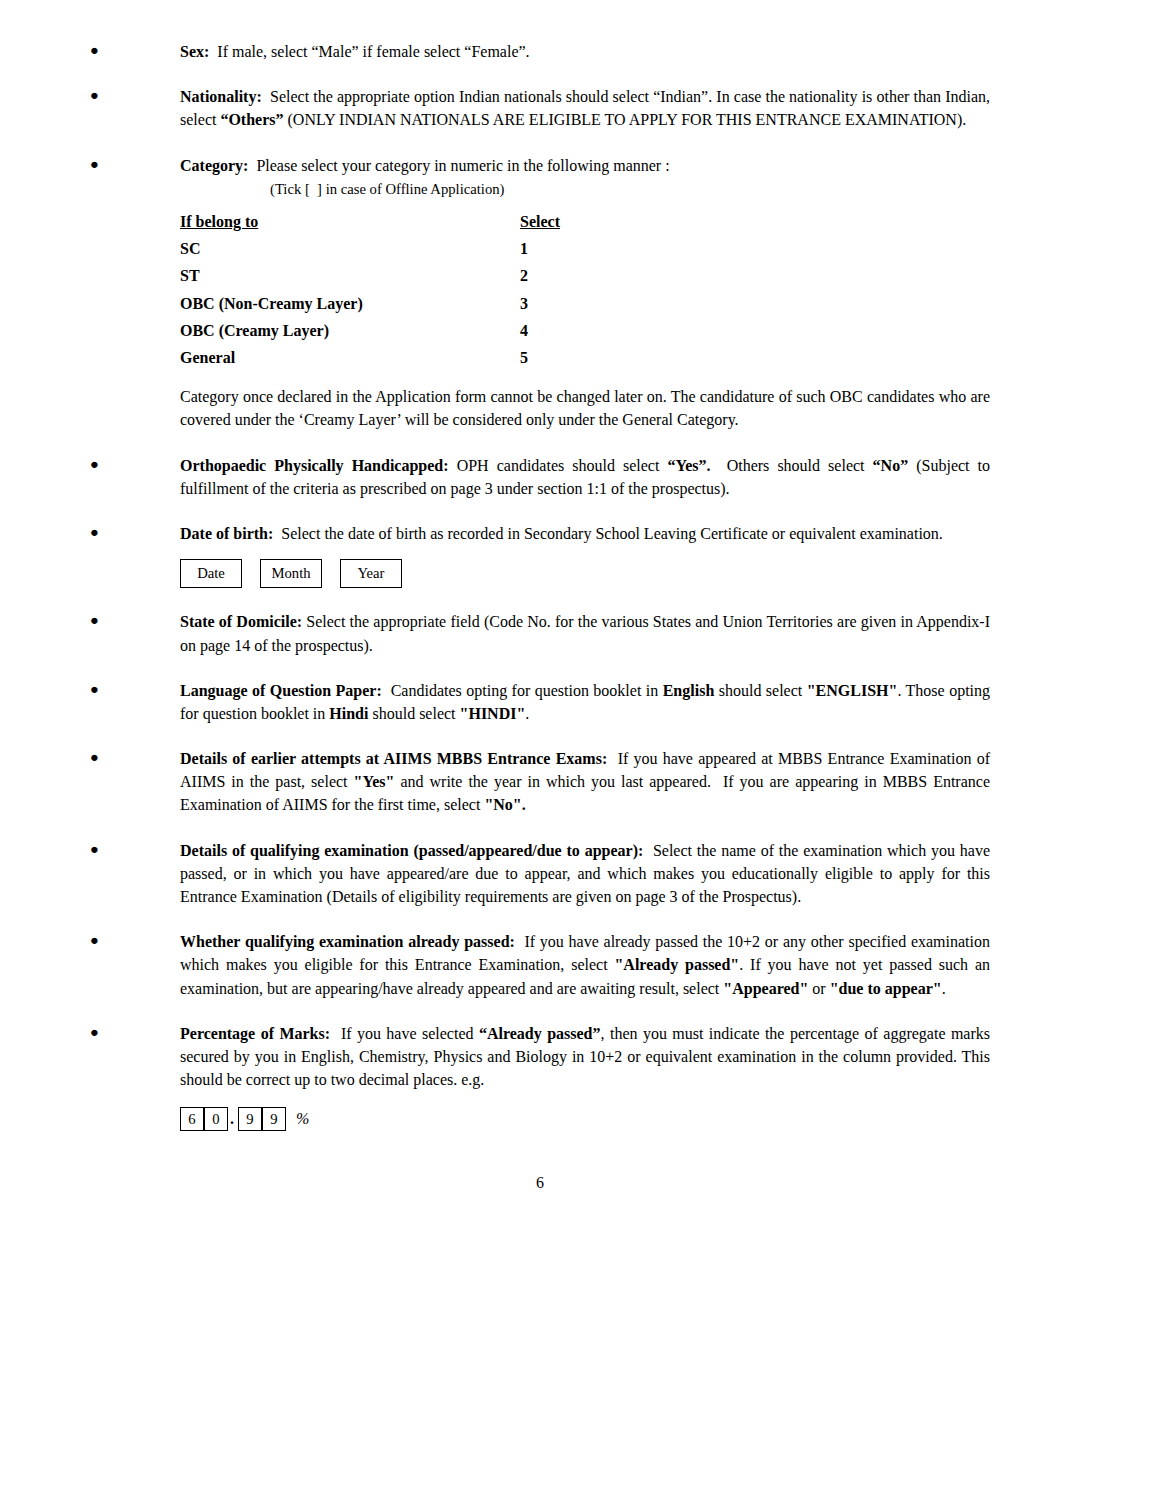Sex: If male, select “Male” if female select “Female”.
Nationality: Select the appropriate option Indian nationals should select “Indian”. In case the nationality is other than Indian, select “Others” (ONLY INDIAN NATIONALS ARE ELIGIBLE TO APPLY FOR THIS ENTRANCE EXAMINATION).
Category: Please select your category in numeric in the following manner : (Tick [ ] in case of Offline Application)
| If belong to | Select |
| SC | 1 |
| ST | 2 |
| OBC (Non-Creamy Layer) | 3 |
| OBC (Creamy Layer) | 4 |
| General | 5 |
Category once declared in the Application form cannot be changed later on. The candidature of such OBC candidates who are covered under the ‘Creamy Layer’ will be considered only under the General Category.
Orthopaedic Physically Handicapped: OPH candidates should select “Yes”. Others should select “No” (Subject to fulfillment of the criteria as prescribed on page 3 under section 1:1 of the prospectus).
Date of birth: Select the date of birth as recorded in Secondary School Leaving Certificate or equivalent examination.
Date Month Year
State of Domicile: Select the appropriate field (Code No. for the various States and Union Territories are given in Appendix-I on page 14 of the prospectus).
Language of Question Paper: Candidates opting for question booklet in English should select "ENGLISH". Those opting for question booklet in Hindi should select "HINDI".
Details of earlier attempts at AIIMS MBBS Entrance Exams: If you have appeared at MBBS Entrance Examination of AIIMS in the past, select "Yes" and write the year in which you last appeared. If you are appearing in MBBS Entrance Examination of AIIMS for the first time, select "No".
Details of qualifying examination (passed/appeared/due to appear): Select the name of the examination which you have passed, or in which you have appeared/are due to appear, and which makes you educationally eligible to apply for this Entrance Examination (Details of eligibility requirements are given on page 3 of the Prospectus).
Whether qualifying examination already passed: If you have already passed the 10+2 or any other specified examination which makes you eligible for this Entrance Examination, select "Already passed". If you have not yet passed such an examination, but are appearing/have already appeared and are awaiting result, select "Appeared" or "due to appear".
Percentage of Marks: If you have selected “Already passed”, then you must indicate the percentage of aggregate marks secured by you in English, Chemistry, Physics and Biology in 10+2 or equivalent examination in the column provided. This should be correct up to two decimal places. e.g.
60. 99%
6